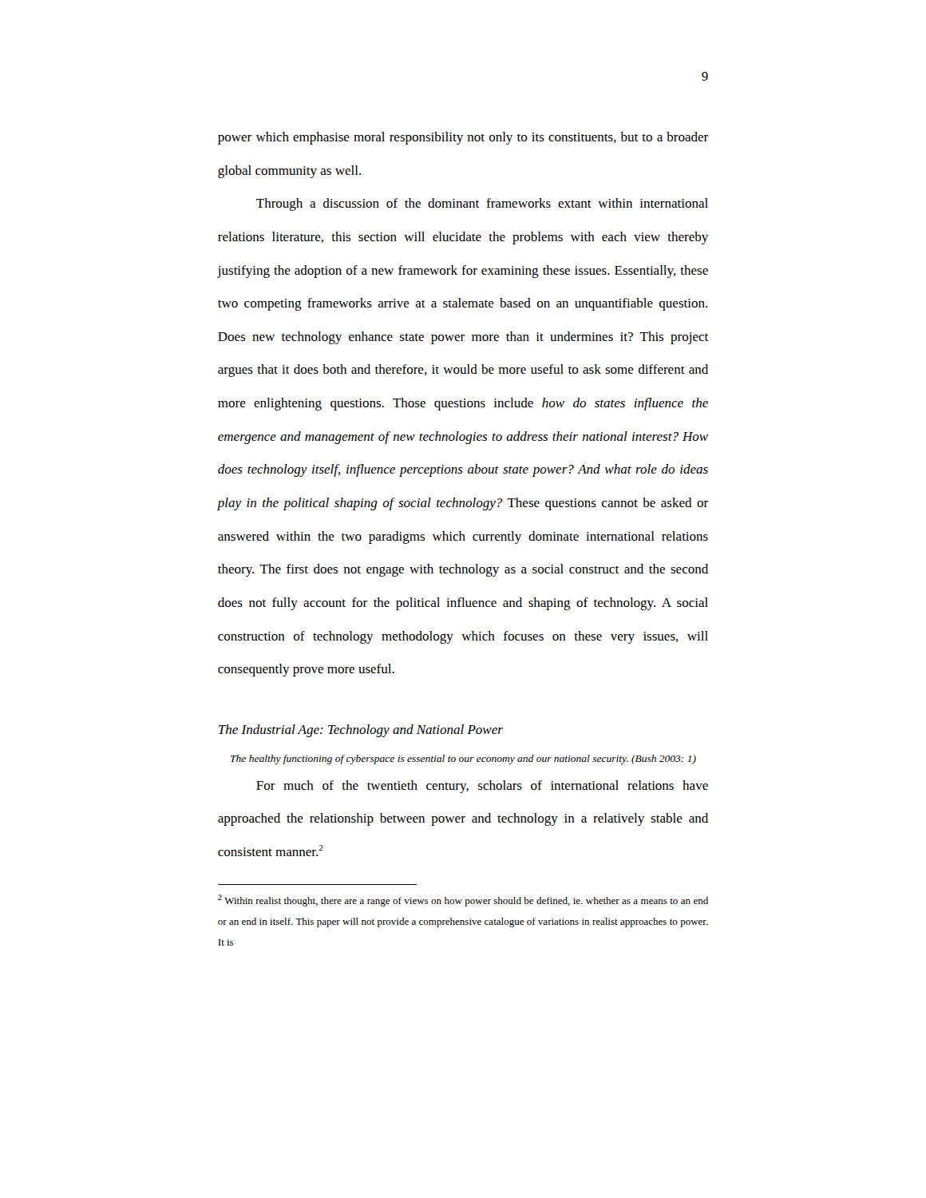9
power which emphasise moral responsibility not only to its constituents, but to a broader global community as well.
Through a discussion of the dominant frameworks extant within international relations literature, this section will elucidate the problems with each view thereby justifying the adoption of a new framework for examining these issues. Essentially, these two competing frameworks arrive at a stalemate based on an unquantifiable question. Does new technology enhance state power more than it undermines it? This project argues that it does both and therefore, it would be more useful to ask some different and more enlightening questions. Those questions include how do states influence the emergence and management of new technologies to address their national interest? How does technology itself, influence perceptions about state power? And what role do ideas play in the political shaping of social technology? These questions cannot be asked or answered within the two paradigms which currently dominate international relations theory. The first does not engage with technology as a social construct and the second does not fully account for the political influence and shaping of technology. A social construction of technology methodology which focuses on these very issues, will consequently prove more useful.
The Industrial Age: Technology and National Power
The healthy functioning of cyberspace is essential to our economy and our national security. (Bush 2003: 1)
For much of the twentieth century, scholars of international relations have approached the relationship between power and technology in a relatively stable and consistent manner.2
2 Within realist thought, there are a range of views on how power should be defined, ie. whether as a means to an end or an end in itself. This paper will not provide a comprehensive catalogue of variations in realist approaches to power. It is